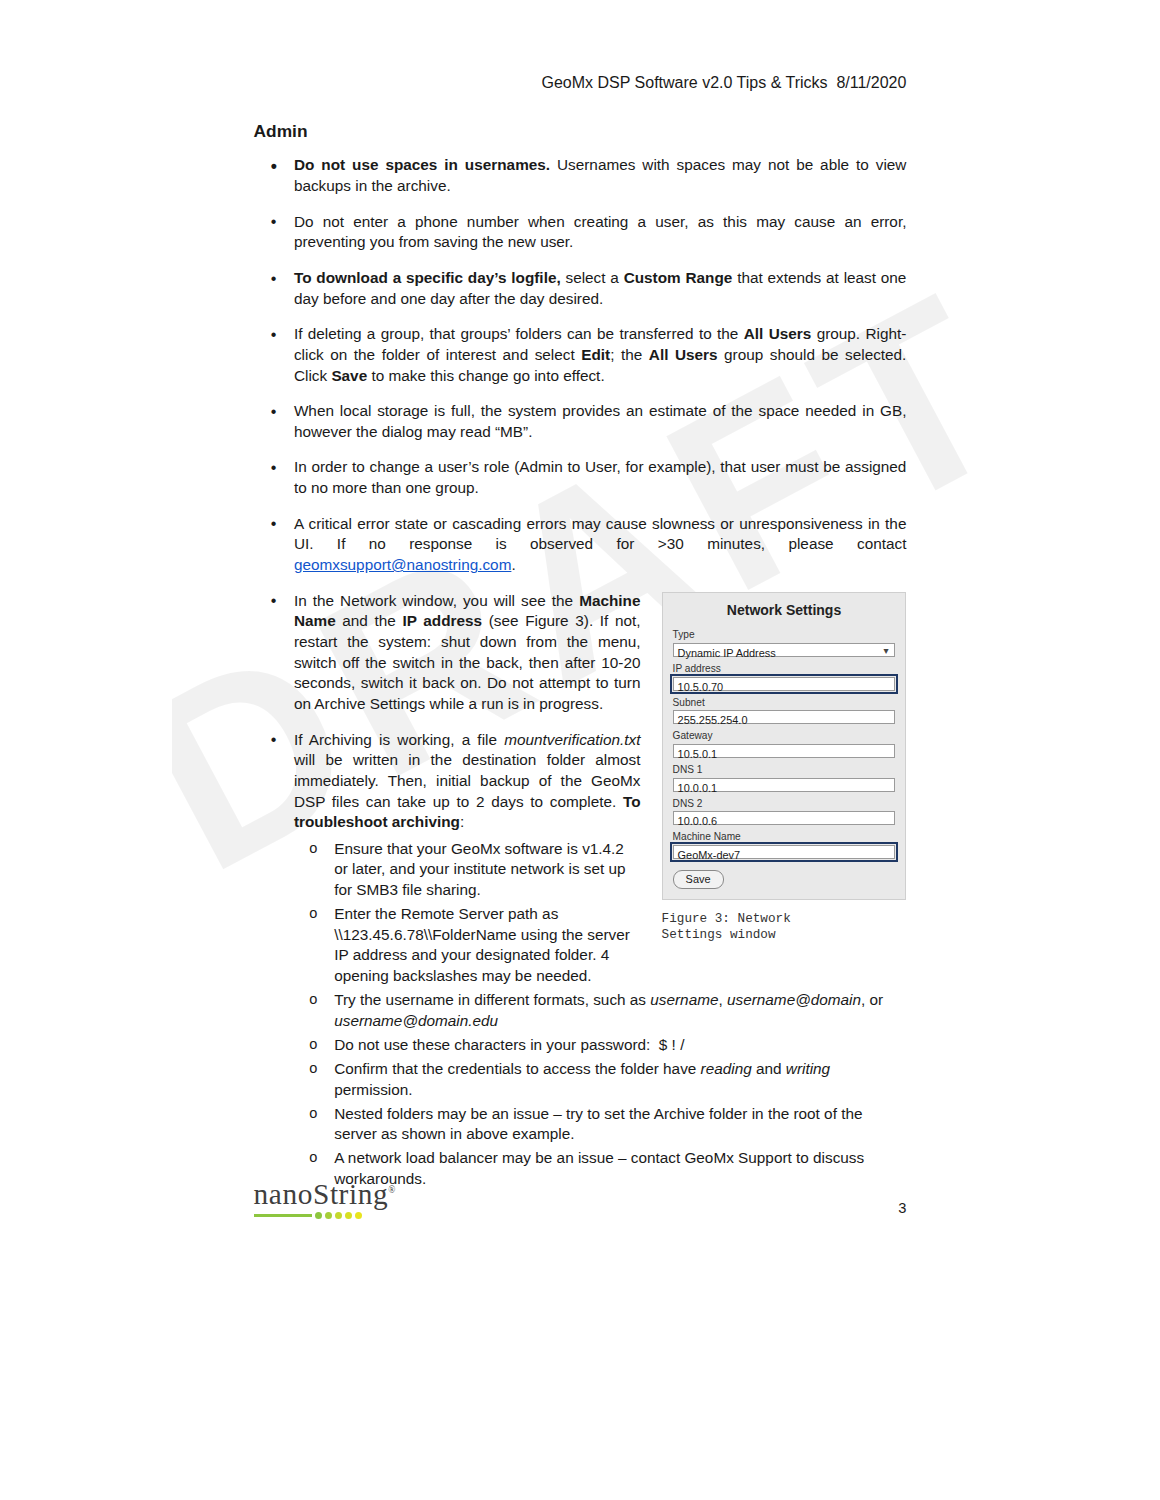DRAFT
GeoMx DSP Software v2.0 Tips & Tricks 8/11/2020
Admin
Do not use spaces in usernames. Usernames with spaces may not be able to view backups in the archive.
Do not enter a phone number when creating a user, as this may cause an error, preventing you from saving the new user.
To download a specific day’s logfile, select a Custom Range that extends at least one day before and one day after the day desired.
If deleting a group, that groups’ folders can be transferred to the All Users group. Right-click on the folder of interest and select Edit; the All Users group should be selected. Click Save to make this change go into effect.
When local storage is full, the system provides an estimate of the space needed in GB, however the dialog may read “MB”.
In order to change a user’s role (Admin to User, for example), that user must be assigned to no more than one group.
A critical error state or cascading errors may cause slowness or unresponsiveness in the UI. If no response is observed for >30 minutes, please contact geomxsupport@nanostring.com.
Network Settings
Type
Dynamic IP Address
IP address
10.5.0.70
Subnet
255.255.254.0
Gateway
10.5.0.1
DNS 1
10.0.0.1
DNS 2
10.0.0.6
Machine Name
GeoMx-dev7
Save
Figure 3: Network
Settings window
In the Network window, you will see the Machine Name and the IP address (see Figure 3). If not, restart the system: shut down from the menu, switch off the switch in the back, then after 10-20 seconds, switch it back on. Do not attempt to turn on Archive Settings while a run is in progress.
If Archiving is working, a file mountverification.txt will be written in the destination folder almost immediately. Then, initial backup of the GeoMx DSP files can take up to 2 days to complete. To troubleshoot archiving:
Ensure that your GeoMx software is v1.4.2 or later, and your institute network is set up for SMB3 file sharing.
Enter the Remote Server path as \\123.45.6.78\\FolderName using the server IP address and your designated folder. 4 opening backslashes may be needed.
Try the username in different formats, such as username, username@domain, or username@domain.edu
Do not use these characters in your password: $ ! /
Confirm that the credentials to access the folder have reading and writing permission.
Nested folders may be an issue – try to set the Archive folder in the root of the server as shown in above example.
A network load balancer may be an issue – contact GeoMx Support to discuss workarounds.
nanoString®
3